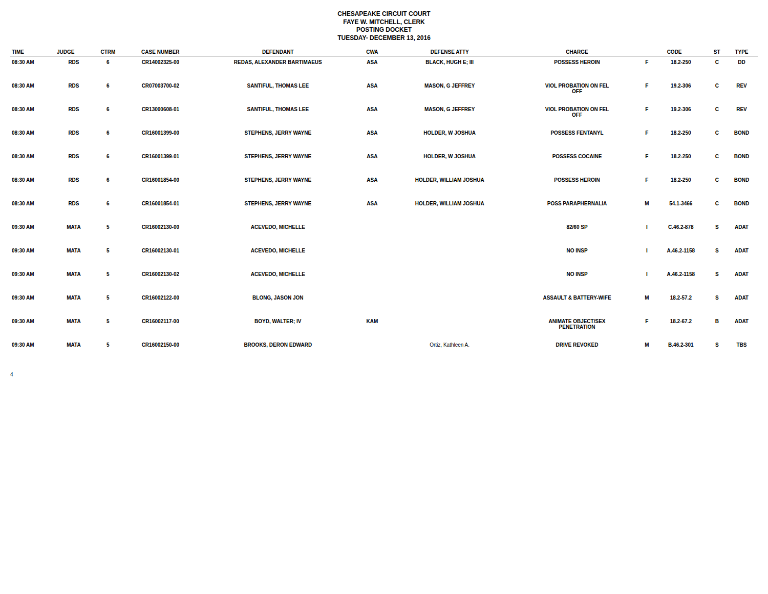CHESAPEAKE CIRCUIT COURT
FAYE W. MITCHELL, CLERK
POSTING DOCKET
TUESDAY- DECEMBER 13, 2016
| TIME | JUDGE | CTRM | CASE NUMBER | DEFENDANT | CWA | DEFENSE ATTY | CHARGE | CODE | ST | TYPE |
| --- | --- | --- | --- | --- | --- | --- | --- | --- | --- | --- |
| 08:30 AM | RDS | 6 | CR14002325-00 | REDAS, ALEXANDER BARTIMAEUS | ASA | BLACK, HUGH E; III | POSSESS HEROIN | F | 18.2-250 | C | DD |
| 08:30 AM | RDS | 6 | CR07003700-02 | SANTIFUL, THOMAS LEE | ASA | MASON, G JEFFREY | VIOL PROBATION ON FEL OFF | F | 19.2-306 | C | REV |
| 08:30 AM | RDS | 6 | CR13000608-01 | SANTIFUL, THOMAS LEE | ASA | MASON, G JEFFREY | VIOL PROBATION ON FEL OFF | F | 19.2-306 | C | REV |
| 08:30 AM | RDS | 6 | CR16001399-00 | STEPHENS, JERRY WAYNE | ASA | HOLDER, W JOSHUA | POSSESS FENTANYL | F | 18.2-250 | C | BOND |
| 08:30 AM | RDS | 6 | CR16001399-01 | STEPHENS, JERRY WAYNE | ASA | HOLDER, W JOSHUA | POSSESS COCAINE | F | 18.2-250 | C | BOND |
| 08:30 AM | RDS | 6 | CR16001854-00 | STEPHENS, JERRY WAYNE | ASA | HOLDER, WILLIAM JOSHUA | POSSESS HEROIN | F | 18.2-250 | C | BOND |
| 08:30 AM | RDS | 6 | CR16001854-01 | STEPHENS, JERRY WAYNE | ASA | HOLDER, WILLIAM JOSHUA | POSS PARAPHERNALIA | M | 54.1-3466 | C | BOND |
| 09:30 AM | MATA | 5 | CR16002130-00 | ACEVEDO, MICHELLE | | | 82/60 SP | I | C.46.2-878 | S | ADAT |
| 09:30 AM | MATA | 5 | CR16002130-01 | ACEVEDO, MICHELLE | | | NO INSP | I | A.46.2-1158 | S | ADAT |
| 09:30 AM | MATA | 5 | CR16002130-02 | ACEVEDO, MICHELLE | | | NO INSP | I | A.46.2-1158 | S | ADAT |
| 09:30 AM | MATA | 5 | CR16002122-00 | BLONG, JASON JON | | | ASSAULT & BATTERY-WIFE | M | 18.2-57.2 | S | ADAT |
| 09:30 AM | MATA | 5 | CR16002117-00 | BOYD, WALTER; IV | KAM | | ANIMATE OBJECT/SEX PENETRATION | F | 18.2-67.2 | B | ADAT |
| 09:30 AM | MATA | 5 | CR16002150-00 | BROOKS, DERON EDWARD | | Ortiz, Kathleen A. | DRIVE REVOKED | M | B.46.2-301 | S | TBS |
4